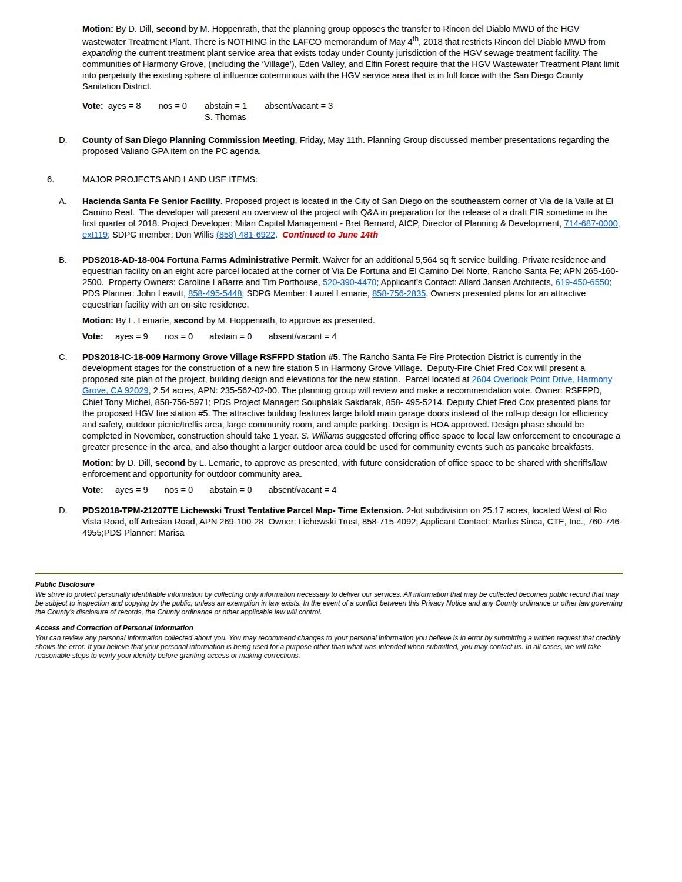Motion: By D. Dill, second by M. Hoppenrath, that the planning group opposes the transfer to Rincon del Diablo MWD of the HGV wastewater Treatment Plant. There is NOTHING in the LAFCO memorandum of May 4th, 2018 that restricts Rincon del Diablo MWD from expanding the current treatment plant service area that exists today under County jurisdiction of the HGV sewage treatment facility. The communities of Harmony Grove, (including the ‘Village’), Eden Valley, and Elfin Forest require that the HGV Wastewater Treatment Plant limit into perpetuity the existing sphere of influence coterminous with the HGV service area that is in full force with the San Diego County Sanitation District.
| Vote: ayes = 8 | nos = 0 | abstain = 1 | absent/vacant = 3 |
| | | S. Thomas | |
D.
County of San Diego Planning Commission Meeting, Friday, May 11th. Planning Group discussed member presentations regarding the proposed Valiano GPA item on the PC agenda.
6.
MAJOR PROJECTS AND LAND USE ITEMS:
A.
Hacienda Santa Fe Senior Facility. Proposed project is located in the City of San Diego on the southeastern corner of Via de la Valle at El Camino Real. The developer will present an overview of the project with Q&A in preparation for the release of a draft EIR sometime in the first quarter of 2018. Project Developer: Milan Capital Management - Bret Bernard, AICP, Director of Planning & Development, 714-687-0000, ext119; SDPG member: Don Willis (858) 481-6922. Continued to June 14th
B.
PDS2018-AD-18-004 Fortuna Farms Administrative Permit. Waiver for an additional 5,564 sq ft service building. Private residence and equestrian facility on an eight acre parcel located at the corner of Via De Fortuna and El Camino Del Norte, Rancho Santa Fe; APN 265-160-2500. Property Owners: Caroline LaBarre and Tim Porthouse, 520-390-4470; Applicant’s Contact: Allard Jansen Architects, 619-450-6550; PDS Planner: John Leavitt, 858-495-5448; SDPG Member: Laurel Lemarie, 858-756-2835. Owners presented plans for an attractive equestrian facility with an on-site residence.
Motion: By L. Lemarie, second by M. Hoppenrath, to approve as presented.
| Vote: ayes = 9 | nos = 0 | abstain = 0 | absent/vacant = 4 |
C.
PDS2018-IC-18-009 Harmony Grove Village RSFFPD Station #5. The Rancho Santa Fe Fire Protection District is currently in the development stages for the construction of a new fire station 5 in Harmony Grove Village. Deputy-Fire Chief Fred Cox will present a proposed site plan of the project, building design and elevations for the new station. Parcel located at 2604 Overlook Point Drive, Harmony Grove, CA 92029, 2.54 acres, APN: 235-562-02-00. The planning group will review and make a recommendation vote. Owner: RSFFPD, Chief Tony Michel, 858-756-5971; PDS Project Manager: Souphalak Sakdarak, 858- 495-5214. Deputy Chief Fred Cox presented plans for the proposed HGV fire station #5. The attractive building features large bifold main garage doors instead of the roll-up design for efficiency and safety, outdoor picnic/trellis area, large community room, and ample parking. Design is HOA approved. Design phase should be completed in November, construction should take 1 year. S. Williams suggested offering office space to local law enforcement to encourage a greater presence in the area, and also thought a larger outdoor area could be used for community events such as pancake breakfasts.
Motion: by D. Dill, second by L. Lemarie, to approve as presented, with future consideration of office space to be shared with sheriffs/law enforcement and opportunity for outdoor community area.
| Vote: ayes = 9 | nos = 0 | abstain = 0 | absent/vacant = 4 |
D.
PDS2018-TPM-21207TE Lichewski Trust Tentative Parcel Map- Time Extension. 2-lot subdivision on 25.17 acres, located West of Rio Vista Road, off Artesian Road, APN 269-100-28 Owner: Lichewski Trust, 858-715-4092; Applicant Contact: Marlus Sinca, CTE, Inc., 760-746-4955;PDS Planner: Marisa
Public Disclosure
We strive to protect personally identifiable information by collecting only information necessary to deliver our services. All information that may be collected becomes public record that may be subject to inspection and copying by the public, unless an exemption in law exists. In the event of a conflict between this Privacy Notice and any County ordinance or other law governing the County’s disclosure of records, the County ordinance or other applicable law will control.
Access and Correction of Personal Information
You can review any personal information collected about you. You may recommend changes to your personal information you believe is in error by submitting a written request that credibly shows the error. If you believe that your personal information is being used for a purpose other than what was intended when submitted, you may contact us. In all cases, we will take reasonable steps to verify your identity before granting access or making corrections.